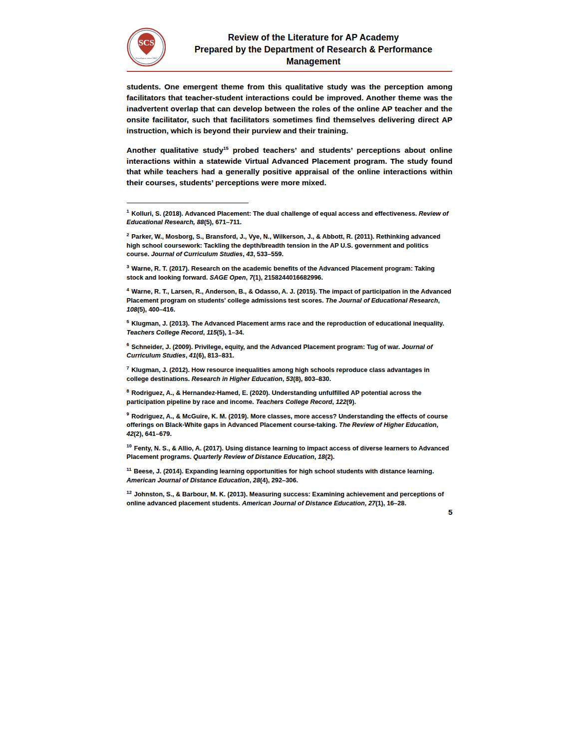SCS Excellence since 1867
Review of the Literature for AP Academy
Prepared by the Department of Research & Performance Management
students. One emergent theme from this qualitative study was the perception among facilitators that teacher-student interactions could be improved. Another theme was the inadvertent overlap that can develop between the roles of the online AP teacher and the onsite facilitator, such that facilitators sometimes find themselves delivering direct AP instruction, which is beyond their purview and their training.
Another qualitative study15 probed teachers’ and students’ perceptions about online interactions within a statewide Virtual Advanced Placement program. The study found that while teachers had a generally positive appraisal of the online interactions within their courses, students’ perceptions were more mixed.
1 Kolluri, S. (2018). Advanced Placement: The dual challenge of equal access and effectiveness. Review of Educational Research, 88(5), 671–711.
2 Parker, W., Mosborg, S., Bransford, J., Vye, N., Wilkerson, J., & Abbott, R. (2011). Rethinking advanced high school coursework: Tackling the depth/breadth tension in the AP U.S. government and politics course. Journal of Curriculum Studies, 43, 533–559.
3 Warne, R. T. (2017). Research on the academic benefits of the Advanced Placement program: Taking stock and looking forward. SAGE Open, 7(1), 2158244016682996.
4 Warne, R. T., Larsen, R., Anderson, B., & Odasso, A. J. (2015). The impact of participation in the Advanced Placement program on students' college admissions test scores. The Journal of Educational Research, 108(5), 400–416.
5 Klugman, J. (2013). The Advanced Placement arms race and the reproduction of educational inequality. Teachers College Record, 115(5), 1–34.
6 Schneider, J. (2009). Privilege, equity, and the Advanced Placement program: Tug of war. Journal of Curriculum Studies, 41(6), 813–831.
7 Klugman, J. (2012). How resource inequalities among high schools reproduce class advantages in college destinations. Research in Higher Education, 53(8), 803–830.
8 Rodriguez, A., & Hernandez-Hamed, E. (2020). Understanding unfulfilled AP potential across the participation pipeline by race and income. Teachers College Record, 122(9).
9 Rodriguez, A., & McGuire, K. M. (2019). More classes, more access? Understanding the effects of course offerings on Black-White gaps in Advanced Placement course-taking. The Review of Higher Education, 42(2), 641–679.
10 Fenty, N. S., & Allio, A. (2017). Using distance learning to impact access of diverse learners to Advanced Placement programs. Quarterly Review of Distance Education, 18(2).
11 Beese, J. (2014). Expanding learning opportunities for high school students with distance learning. American Journal of Distance Education, 28(4), 292–306.
12 Johnston, S., & Barbour, M. K. (2013). Measuring success: Examining achievement and perceptions of online advanced placement students. American Journal of Distance Education, 27(1), 16–28.
5